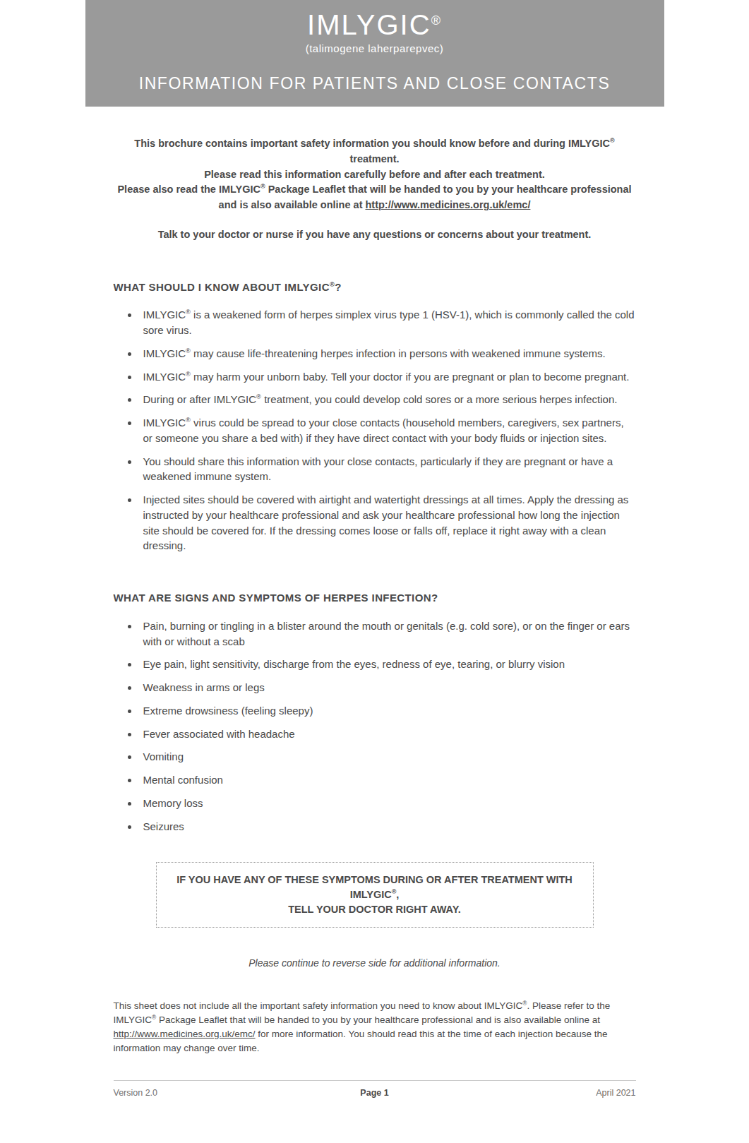IMLYGIC®
(talimogene laherparepvec)
INFORMATION FOR PATIENTS AND CLOSE CONTACTS
This brochure contains important safety information you should know before and during IMLYGIC® treatment.
Please read this information carefully before and after each treatment.
Please also read the IMLYGIC® Package Leaflet that will be handed to you by your healthcare professional and is also available online at http://www.medicines.org.uk/emc/
Talk to your doctor or nurse if you have any questions or concerns about your treatment.
WHAT SHOULD I KNOW ABOUT IMLYGIC®?
IMLYGIC® is a weakened form of herpes simplex virus type 1 (HSV-1), which is commonly called the cold sore virus.
IMLYGIC® may cause life-threatening herpes infection in persons with weakened immune systems.
IMLYGIC® may harm your unborn baby. Tell your doctor if you are pregnant or plan to become pregnant.
During or after IMLYGIC® treatment, you could develop cold sores or a more serious herpes infection.
IMLYGIC® virus could be spread to your close contacts (household members, caregivers, sex partners, or someone you share a bed with) if they have direct contact with your body fluids or injection sites.
You should share this information with your close contacts, particularly if they are pregnant or have a weakened immune system.
Injected sites should be covered with airtight and watertight dressings at all times. Apply the dressing as instructed by your healthcare professional and ask your healthcare professional how long the injection site should be covered for. If the dressing comes loose or falls off, replace it right away with a clean dressing.
WHAT ARE SIGNS AND SYMPTOMS OF HERPES INFECTION?
Pain, burning or tingling in a blister around the mouth or genitals (e.g. cold sore), or on the finger or ears with or without a scab
Eye pain, light sensitivity, discharge from the eyes, redness of eye, tearing, or blurry vision
Weakness in arms or legs
Extreme drowsiness (feeling sleepy)
Fever associated with headache
Vomiting
Mental confusion
Memory loss
Seizures
IF YOU HAVE ANY OF THESE SYMPTOMS DURING OR AFTER TREATMENT WITH IMLYGIC®,
TELL YOUR DOCTOR RIGHT AWAY.
Please continue to reverse side for additional information.
This sheet does not include all the important safety information you need to know about IMLYGIC®. Please refer to the IMLYGIC® Package Leaflet that will be handed to you by your healthcare professional and is also available online at http://www.medicines.org.uk/emc/ for more information. You should read this at the time of each injection because the information may change over time.
Version 2.0
Page 1
April 2021